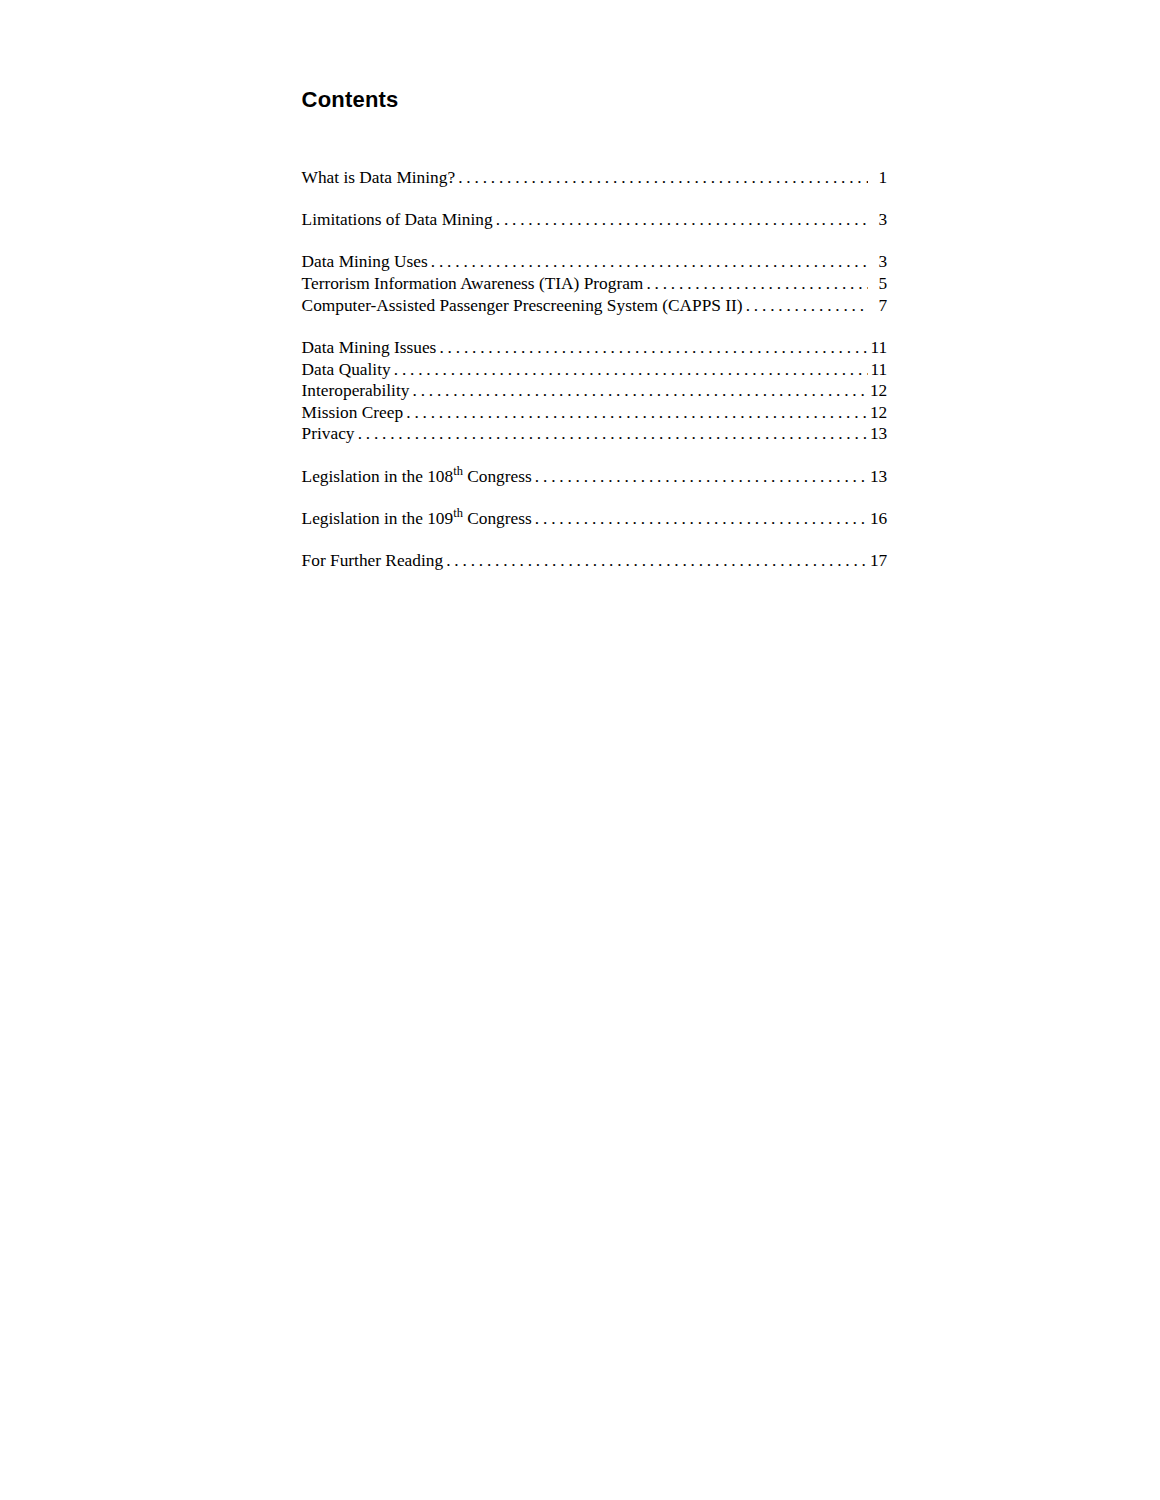Contents
What is Data Mining? ............................................................................................... 1
Limitations of Data Mining ............................................................................................... 3
Data Mining Uses ............................................................................................... 3
Terrorism Information Awareness (TIA) Program ............................................................................................... 5
Computer-Assisted Passenger Prescreening System (CAPPS II) ............................................................................................... 7
Data Mining Issues ............................................................................................... 11
Data Quality ............................................................................................... 11
Interoperability ............................................................................................... 12
Mission Creep ............................................................................................... 12
Privacy ............................................................................................... 13
Legislation in the 108th Congress ............................................................................................... 13
Legislation in the 109th Congress ............................................................................................... 16
For Further Reading ............................................................................................... 17